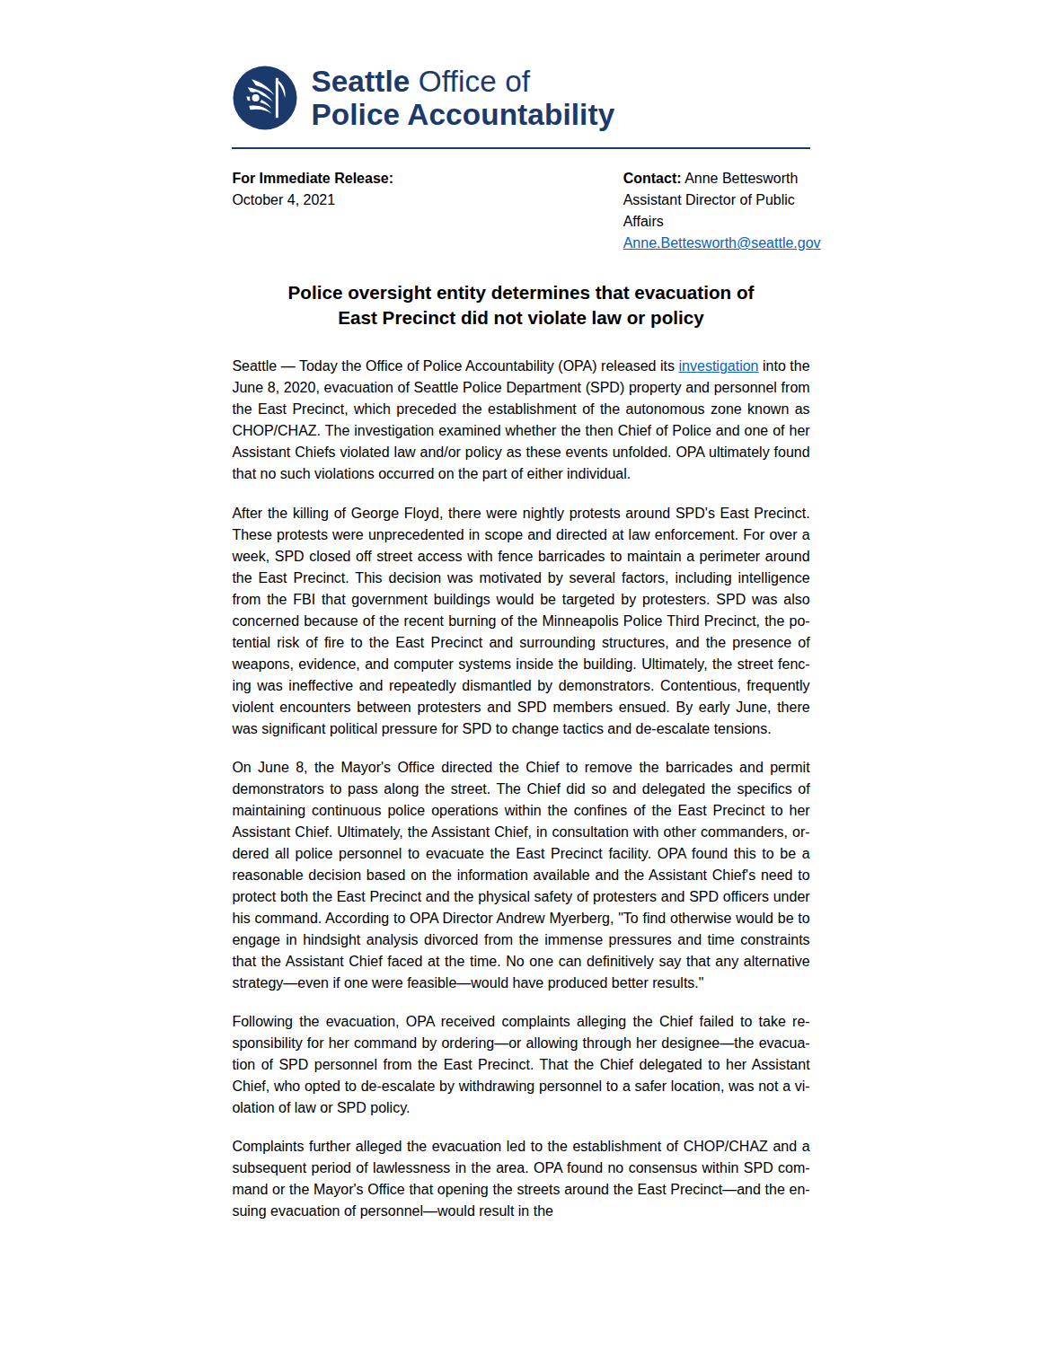Seattle Office of
Police Accountability
For Immediate Release:
October 4, 2021
Contact: Anne Bettesworth
Assistant Director of Public Affairs
Anne.Bettesworth@seattle.gov
Police oversight entity determines that evacuation of
East Precinct did not violate law or policy
Seattle — Today the Office of Police Accountability (OPA) released its investigation into the June 8, 2020, evacuation of Seattle Police Department (SPD) property and personnel from the East Precinct, which preceded the establishment of the autonomous zone known as CHOP/CHAZ. The investigation examined whether the then Chief of Police and one of her Assistant Chiefs violated law and/or policy as these events unfolded. OPA ultimately found that no such violations occurred on the part of either individual.
After the killing of George Floyd, there were nightly protests around SPD's East Precinct. These protests were unprecedented in scope and directed at law enforcement. For over a week, SPD closed off street access with fence barricades to maintain a perimeter around the East Precinct. This decision was motivated by several factors, including intelligence from the FBI that government buildings would be targeted by protesters. SPD was also concerned because of the recent burning of the Minneapolis Police Third Precinct, the potential risk of fire to the East Precinct and surrounding structures, and the presence of weapons, evidence, and computer systems inside the building. Ultimately, the street fencing was ineffective and repeatedly dismantled by demonstrators. Contentious, frequently violent encounters between protesters and SPD members ensued. By early June, there was significant political pressure for SPD to change tactics and de-escalate tensions.
On June 8, the Mayor's Office directed the Chief to remove the barricades and permit demonstrators to pass along the street. The Chief did so and delegated the specifics of maintaining continuous police operations within the confines of the East Precinct to her Assistant Chief. Ultimately, the Assistant Chief, in consultation with other commanders, ordered all police personnel to evacuate the East Precinct facility. OPA found this to be a reasonable decision based on the information available and the Assistant Chief's need to protect both the East Precinct and the physical safety of protesters and SPD officers under his command. According to OPA Director Andrew Myerberg, "To find otherwise would be to engage in hindsight analysis divorced from the immense pressures and time constraints that the Assistant Chief faced at the time. No one can definitively say that any alternative strategy—even if one were feasible—would have produced better results."
Following the evacuation, OPA received complaints alleging the Chief failed to take responsibility for her command by ordering—or allowing through her designee—the evacuation of SPD personnel from the East Precinct. That the Chief delegated to her Assistant Chief, who opted to de-escalate by withdrawing personnel to a safer location, was not a violation of law or SPD policy.
Complaints further alleged the evacuation led to the establishment of CHOP/CHAZ and a subsequent period of lawlessness in the area. OPA found no consensus within SPD command or the Mayor's Office that opening the streets around the East Precinct—and the ensuing evacuation of personnel—would result in the